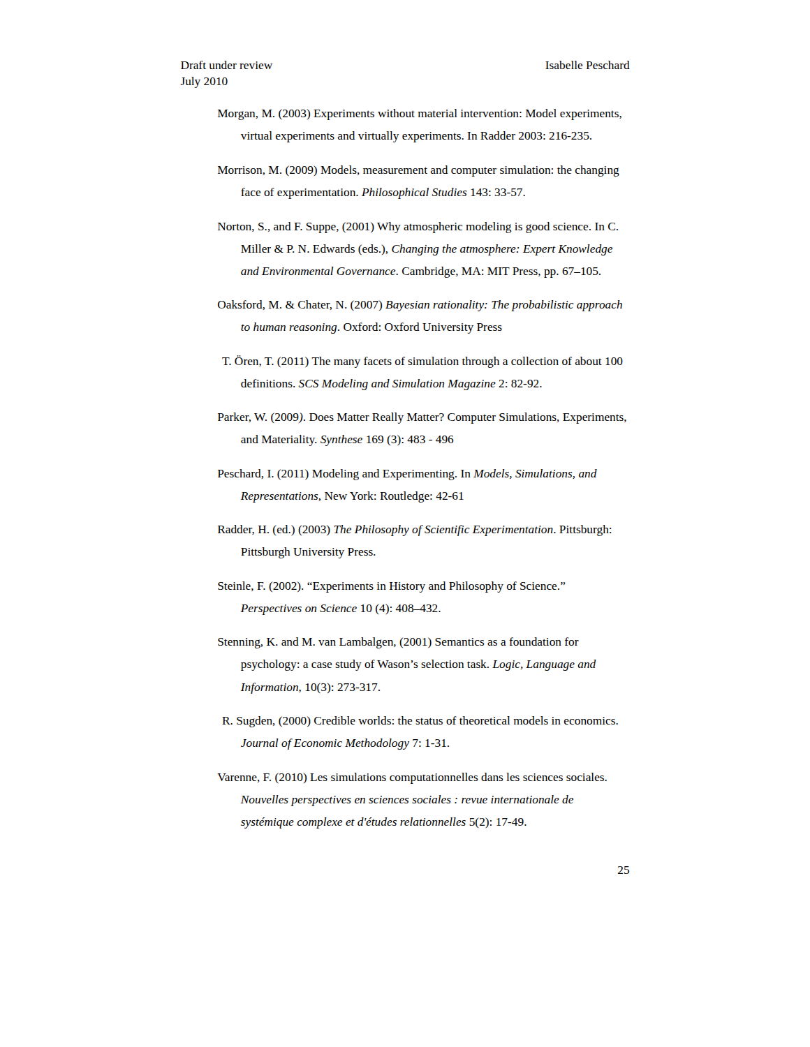Draft under review
July 2010
Isabelle Peschard
Morgan, M. (2003) Experiments without material intervention: Model experiments, virtual experiments and virtually experiments. In Radder 2003: 216-235.
Morrison, M. (2009) Models, measurement and computer simulation: the changing face of experimentation. Philosophical Studies 143: 33-57.
Norton, S., and F. Suppe, (2001) Why atmospheric modeling is good science. In C. Miller & P. N. Edwards (eds.), Changing the atmosphere: Expert Knowledge and Environmental Governance. Cambridge, MA: MIT Press, pp. 67–105.
Oaksford, M. & Chater, N. (2007) Bayesian rationality: The probabilistic approach to human reasoning. Oxford: Oxford University Press
T. Ören, T. (2011) The many facets of simulation through a collection of about 100 definitions. SCS Modeling and Simulation Magazine 2: 82-92.
Parker, W. (2009). Does Matter Really Matter? Computer Simulations, Experiments, and Materiality. Synthese 169 (3): 483 - 496
Peschard, I. (2011) Modeling and Experimenting. In Models, Simulations, and Representations, New York: Routledge: 42-61
Radder, H. (ed.) (2003) The Philosophy of Scientific Experimentation. Pittsburgh: Pittsburgh University Press.
Steinle, F. (2002). “Experiments in History and Philosophy of Science.” Perspectives on Science 10 (4): 408–432.
Stenning, K. and M. van Lambalgen, (2001) Semantics as a foundation for psychology: a case study of Wason’s selection task. Logic, Language and Information, 10(3): 273-317.
R. Sugden, (2000) Credible worlds: the status of theoretical models in economics. Journal of Economic Methodology 7: 1-31.
Varenne, F. (2010) Les simulations computationnelles dans les sciences sociales. Nouvelles perspectives en sciences sociales : revue internationale de systémique complexe et d'études relationnelles 5(2): 17-49.
25